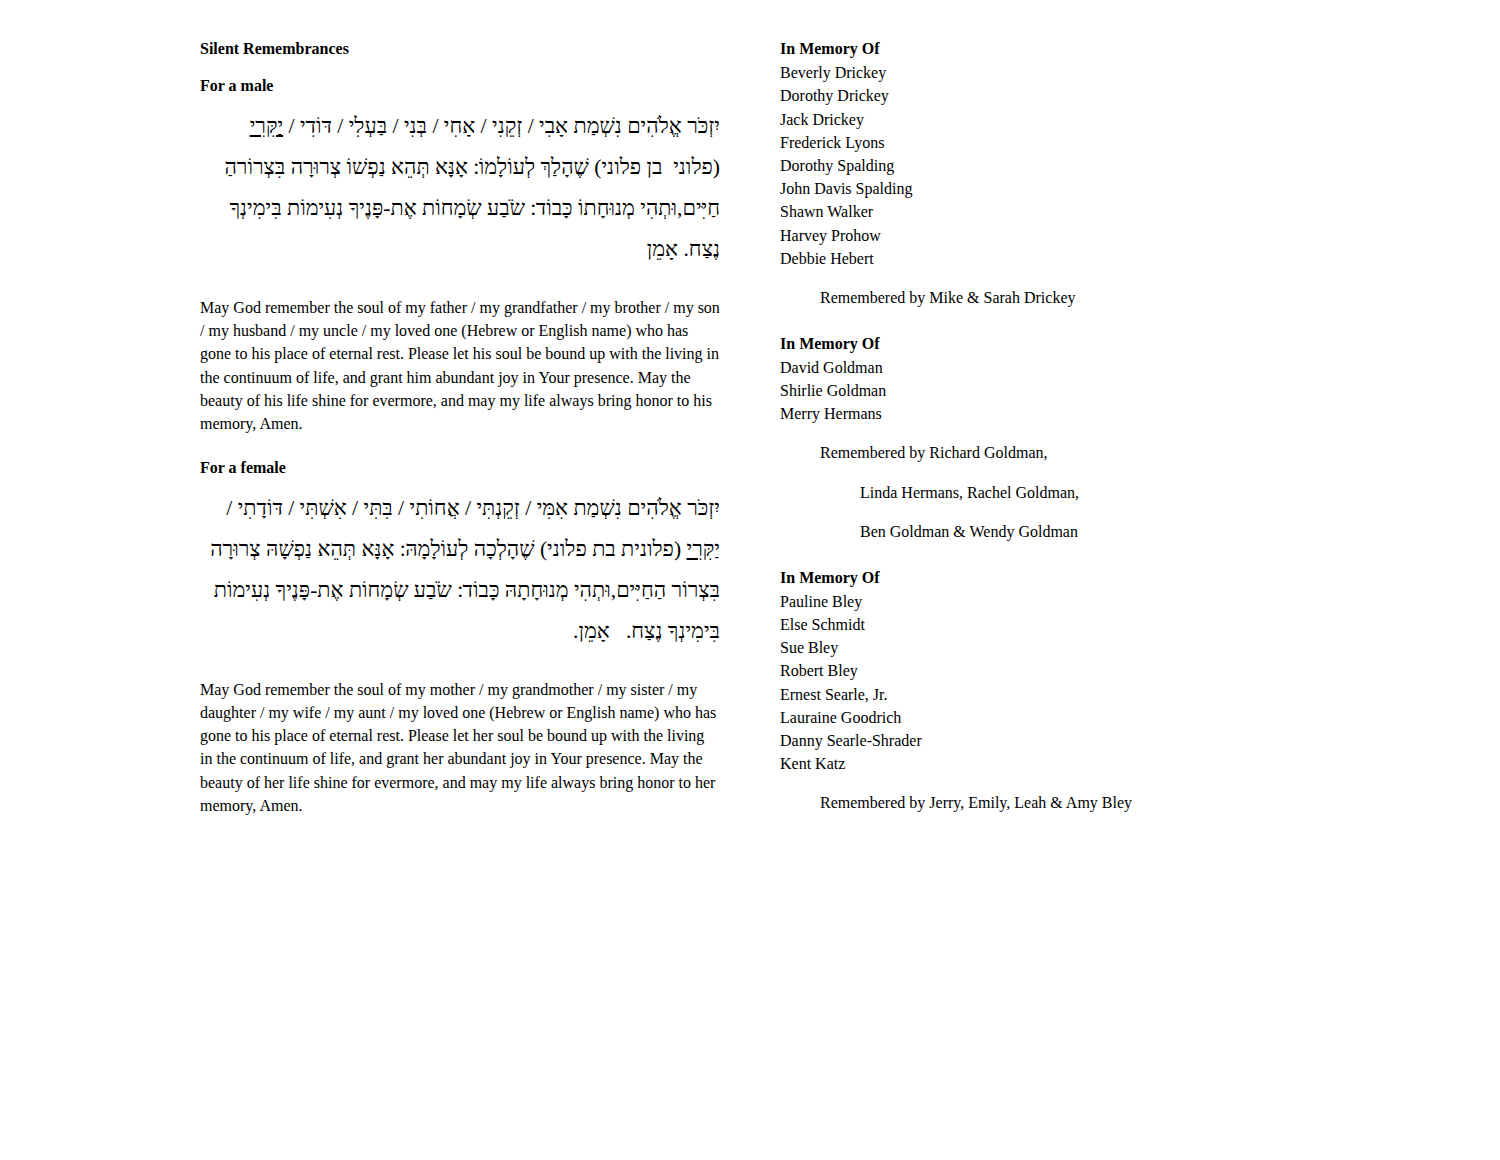Silent Remembrances
For a male
יִזְכֹּר אֱלֹהִים נִשְׁמַת אָבִי / זְקֵנִי / אָחִי / בְּנִי / בַּעְלִי / דּוֹדִי / יַקִּרִי (פלוני בן פלוני) שֶׁהָלַךְ לְעוֹלָמוֹ ׃ אָנָּא תְּהֵא נַפְשׁוֹ צְרוּרָה בִּצְרוֹרהַ חַיִּים,וּתְהִי מְנוּחָתוֹ כָּבוֹד ׃ שֹׂבַע שְׂמָחוֹת אֶת-פָּנֶיךָ נְעִימוֹת בִּימִינְךָ נֶצַח. אָמֵן
May God remember the soul of my father / my grandfather / my brother / my son / my husband / my uncle / my loved one (Hebrew or English name) who has gone to his place of eternal rest. Please let his soul be bound up with the living in the continuum of life, and grant him abundant joy in Your presence. May the beauty of his life shine for evermore, and may my life always bring honor to his memory, Amen.
For a female
יִזְכֹּר אֱלֹהִים נִשְׁמַת אִמִּי / זְקֵנְתִּי / אֲחוֹתִי / בִּתִּי / אִשְׁתִּי / דּוֹדָתִי / יַקִּרִי (פלונית בת פלוני) שֶׁהָלְכָה לְעוֹלָמָהּ ׃ אָנָּא תְּהֵא נַפְשָׁהּ צְרוּרָה בִּצְרוֹר הַחַיִּים,וּתְהִי מְנוּחָתָהּ כָּבוֹד ׃ שֹׂבַע שְׂמָחוֹת אֶת-פָּנֶיךָ נְעִימוֹת בִּימִינְךָ נֶצַח. אָמֵן.
May God remember the soul of my mother / my grandmother / my sister / my daughter / my wife / my aunt / my loved one (Hebrew or English name) who has gone to his place of eternal rest. Please let her soul be bound up with the living in the continuum of life, and grant her abundant joy in Your presence. May the beauty of her life shine for evermore, and may my life always bring honor to her memory, Amen.
In Memory Of
Beverly Drickey
Dorothy Drickey
Jack Drickey
Frederick Lyons
Dorothy Spalding
John Davis Spalding
Shawn Walker
Harvey Prohow
Debbie Hebert
Remembered by Mike & Sarah Drickey
In Memory Of
David Goldman
Shirlie Goldman
Merry Hermans
Remembered by Richard Goldman,
Linda Hermans, Rachel Goldman,
Ben Goldman & Wendy Goldman
In Memory Of
Pauline Bley
Else Schmidt
Sue Bley
Robert Bley
Ernest Searle, Jr.
Lauraine Goodrich
Danny Searle-Shrader
Kent Katz
Remembered by Jerry, Emily, Leah & Amy Bley